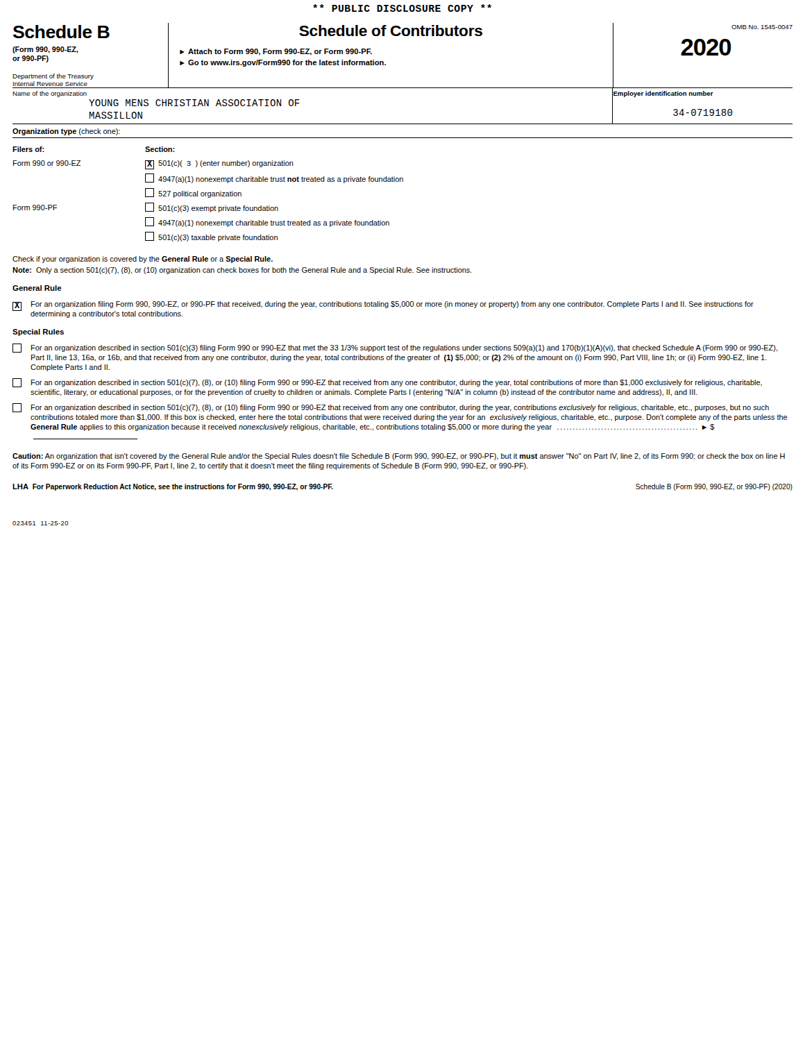** PUBLIC DISCLOSURE COPY **
Schedule B
(Form 990, 990-EZ,
or 990-PF)
Department of the Treasury
Internal Revenue Service
Schedule of Contributors
► Attach to Form 990, Form 990-EZ, or Form 990-PF.
► Go to www.irs.gov/Form990 for the latest information.
OMB No. 1545-0047
2020
Name of the organization
YOUNG MENS CHRISTIAN ASSOCIATION OF
MASSILLON
Employer identification number
34-0719180
Organization type (check one):
| Filers of: | Section: |
| Form 990 or 990-EZ | 501(c)( 3 ) (enter number) organization |
| | 4947(a)(1) nonexempt charitable trust not treated as a private foundation |
| | 527 political organization |
| Form 990-PF | 501(c)(3) exempt private foundation |
| | 4947(a)(1) nonexempt charitable trust treated as a private foundation |
| | 501(c)(3) taxable private foundation |
Check if your organization is covered by the General Rule or a Special Rule.
Note: Only a section 501(c)(7), (8), or (10) organization can check boxes for both the General Rule and a Special Rule. See instructions.
General Rule
For an organization filing Form 990, 990-EZ, or 990-PF that received, during the year, contributions totaling $5,000 or more (in money or property) from any one contributor. Complete Parts I and II. See instructions for determining a contributor's total contributions.
Special Rules
For an organization described in section 501(c)(3) filing Form 990 or 990-EZ that met the 33 1/3% support test of the regulations under sections 509(a)(1) and 170(b)(1)(A)(vi), that checked Schedule A (Form 990 or 990-EZ), Part II, line 13, 16a, or 16b, and that received from any one contributor, during the year, total contributions of the greater of (1) $5,000; or (2) 2% of the amount on (i) Form 990, Part VIII, line 1h; or (ii) Form 990-EZ, line 1. Complete Parts I and II.
For an organization described in section 501(c)(7), (8), or (10) filing Form 990 or 990-EZ that received from any one contributor, during the year, total contributions of more than $1,000 exclusively for religious, charitable, scientific, literary, or educational purposes, or for the prevention of cruelty to children or animals. Complete Parts I (entering "N/A" in column (b) instead of the contributor name and address), II, and III.
For an organization described in section 501(c)(7), (8), or (10) filing Form 990 or 990-EZ that received from any one contributor, during the year, contributions exclusively for religious, charitable, etc., purposes, but no such contributions totaled more than $1,000. If this box is checked, enter here the total contributions that were received during the year for an exclusively religious, charitable, etc., purpose. Don't complete any of the parts unless the General Rule applies to this organization because it received nonexclusively religious, charitable, etc., contributions totaling $5,000 or more during the year ............................................. ► $
Caution: An organization that isn't covered by the General Rule and/or the Special Rules doesn't file Schedule B (Form 990, 990-EZ, or 990-PF), but it must answer "No" on Part IV, line 2, of its Form 990; or check the box on line H of its Form 990-EZ or on its Form 990-PF, Part I, line 2, to certify that it doesn't meet the filing requirements of Schedule B (Form 990, 990-EZ, or 990-PF).
LHA For Paperwork Reduction Act Notice, see the instructions for Form 990, 990-EZ, or 990-PF.
Schedule B (Form 990, 990-EZ, or 990-PF) (2020)
023451 11-25-20